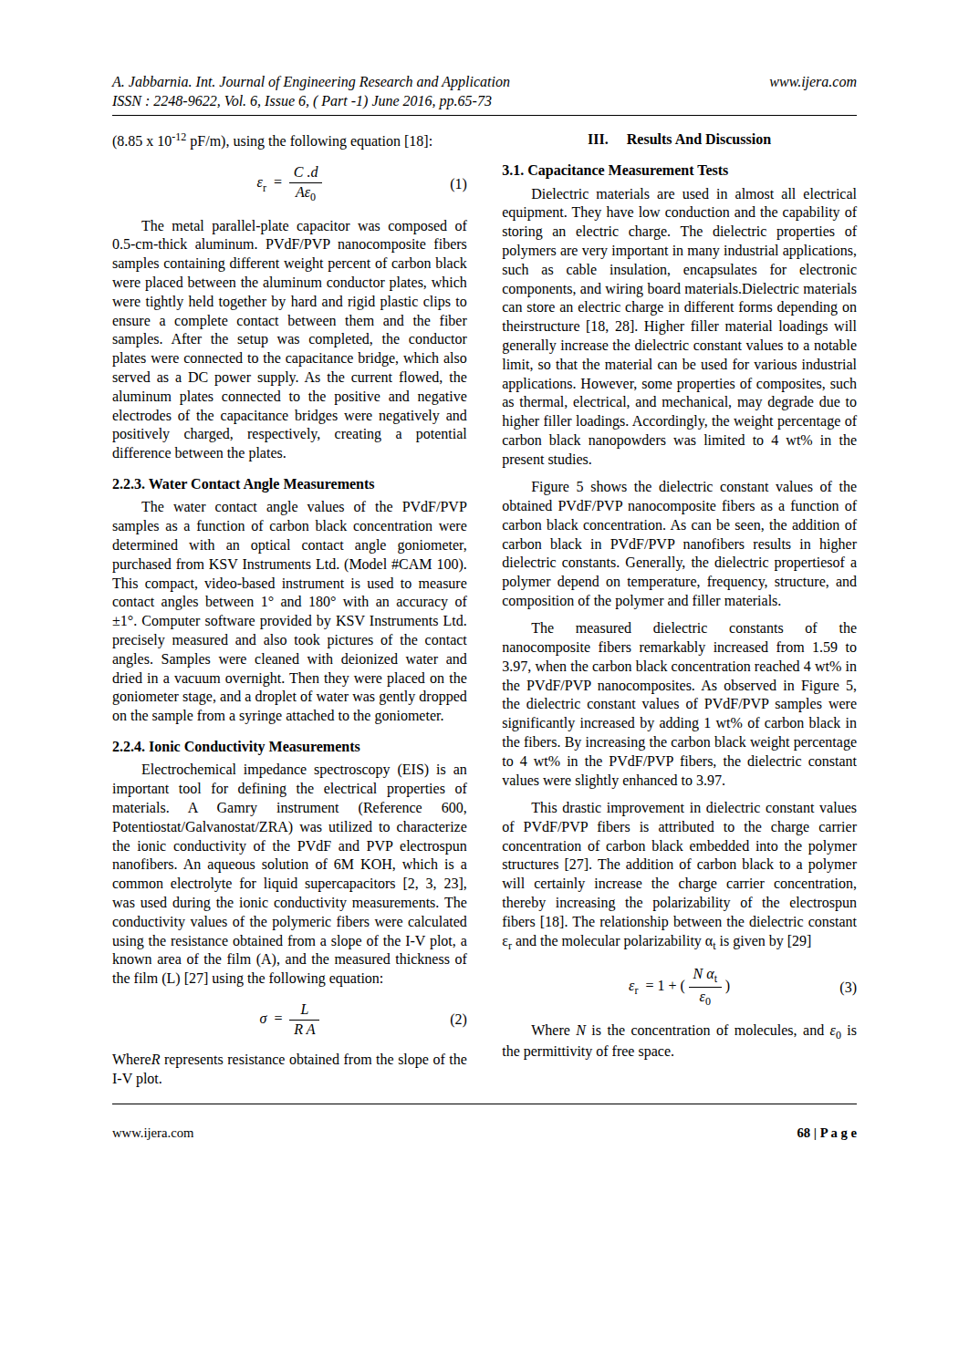A. Jabbarnia. Int. Journal of Engineering Research and Application www.ijera.com
ISSN : 2248-9622, Vol. 6, Issue 6, ( Part -1) June 2016, pp.65-73
(8.85 x 10-12 pF/m), using the following equation [18]:
εr = C .d Aε0 (1)
The metal parallel-plate capacitor was composed of 0.5-cm-thick aluminum. PVdF/PVP nanocomposite fibers samples containing different weight percent of carbon black were placed between the aluminum conductor plates, which were tightly held together by hard and rigid plastic clips to ensure a complete contact between them and the fiber samples. After the setup was completed, the conductor plates were connected to the capacitance bridge, which also served as a DC power supply. As the current flowed, the aluminum plates connected to the positive and negative electrodes of the capacitance bridges were negatively and positively charged, respectively, creating a potential difference between the plates.
2.2.3. Water Contact Angle Measurements
The water contact angle values of the PVdF/PVP samples as a function of carbon black concentration were determined with an optical contact angle goniometer, purchased from KSV Instruments Ltd. (Model #CAM 100). This compact, video-based instrument is used to measure contact angles between 1° and 180° with an accuracy of ±1°. Computer software provided by KSV Instruments Ltd. precisely measured and also took pictures of the contact angles. Samples were cleaned with deionized water and dried in a vacuum overnight. Then they were placed on the goniometer stage, and a droplet of water was gently dropped on the sample from a syringe attached to the goniometer.
2.2.4. Ionic Conductivity Measurements
Electrochemical impedance spectroscopy (EIS) is an important tool for defining the electrical properties of materials. A Gamry instrument (Reference 600, Potentiostat/Galvanostat/ZRA) was utilized to characterize the ionic conductivity of the PVdF and PVP electrospun nanofibers. An aqueous solution of 6M KOH, which is a common electrolyte for liquid supercapacitors [2, 3, 23], was used during the ionic conductivity measurements. The conductivity values of the polymeric fibers were calculated using the resistance obtained from a slope of the I-V plot, a known area of the film (A), and the measured thickness of the film (L) [27] using the following equation:
σ = L R A (2)
WhereR represents resistance obtained from the slope of the I-V plot.
III. Results And Discussion
3.1. Capacitance Measurement Tests
Dielectric materials are used in almost all electrical equipment. They have low conduction and the capability of storing an electric charge. The dielectric properties of polymers are very important in many industrial applications, such as cable insulation, encapsulates for electronic components, and wiring board materials.Dielectric materials can store an electric charge in different forms depending on theirstructure [18, 28]. Higher filler material loadings will generally increase the dielectric constant values to a notable limit, so that the material can be used for various industrial applications. However, some properties of composites, such as thermal, electrical, and mechanical, may degrade due to higher filler loadings. Accordingly, the weight percentage of carbon black nanopowders was limited to 4 wt% in the present studies.
Figure 5 shows the dielectric constant values of the obtained PVdF/PVP nanocomposite fibers as a function of carbon black concentration. As can be seen, the addition of carbon black in PVdF/PVP nanofibers results in higher dielectric constants. Generally, the dielectric propertiesof a polymer depend on temperature, frequency, structure, and composition of the polymer and filler materials.
The measured dielectric constants of the nanocomposite fibers remarkably increased from 1.59 to 3.97, when the carbon black concentration reached 4 wt% in the PVdF/PVP nanocomposites. As observed in Figure 5, the dielectric constant values of PVdF/PVP samples were significantly increased by adding 1 wt% of carbon black in the fibers. By increasing the carbon black weight percentage to 4 wt% in the PVdF/PVP fibers, the dielectric constant values were slightly enhanced to 3.97.
This drastic improvement in dielectric constant values of PVdF/PVP fibers is attributed to the charge carrier concentration of carbon black embedded into the polymer structures [27]. The addition of carbon black to a polymer will certainly increase the charge carrier concentration, thereby increasing the polarizability of the electrospun fibers [18]. The relationship between the dielectric constant εr and the molecular polarizability αt is given by [29]
εr = 1 + ( N αt ε0 ) (3)
Where N is the concentration of molecules, and ε0 is the permittivity of free space.
www.ijera.com 68 | P a g e